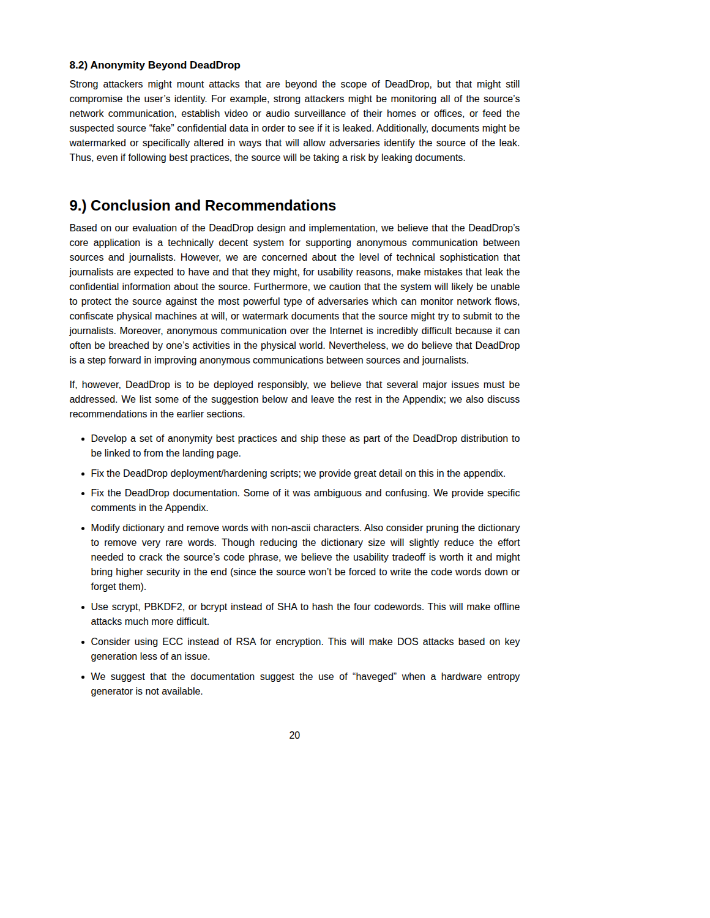8.2) Anonymity Beyond DeadDrop
Strong attackers might mount attacks that are beyond the scope of DeadDrop, but that might still compromise the user’s identity. For example, strong attackers might be monitoring all of the source’s network communication, establish video or audio surveillance of their homes or offices, or feed the suspected source “fake” confidential data in order to see if it is leaked. Additionally, documents might be watermarked or specifically altered in ways that will allow adversaries identify the source of the leak. Thus, even if following best practices, the source will be taking a risk by leaking documents.
9.) Conclusion and Recommendations
Based on our evaluation of the DeadDrop design and implementation, we believe that the DeadDrop’s core application is a technically decent system for supporting anonymous communication between sources and journalists. However, we are concerned about the level of technical sophistication that journalists are expected to have and that they might, for usability reasons, make mistakes that leak the confidential information about the source. Furthermore, we caution that the system will likely be unable to protect the source against the most powerful type of adversaries which can monitor network flows, confiscate physical machines at will, or watermark documents that the source might try to submit to the journalists. Moreover, anonymous communication over the Internet is incredibly difficult because it can often be breached by one’s activities in the physical world. Nevertheless, we do believe that DeadDrop is a step forward in improving anonymous communications between sources and journalists.
If, however, DeadDrop is to be deployed responsibly, we believe that several major issues must be addressed. We list some of the suggestion below and leave the rest in the Appendix; we also discuss recommendations in the earlier sections.
Develop a set of anonymity best practices and ship these as part of the DeadDrop distribution to be linked to from the landing page.
Fix the DeadDrop deployment/hardening scripts; we provide great detail on this in the appendix.
Fix the DeadDrop documentation. Some of it was ambiguous and confusing. We provide specific comments in the Appendix.
Modify dictionary and remove words with non-ascii characters. Also consider pruning the dictionary to remove very rare words. Though reducing the dictionary size will slightly reduce the effort needed to crack the source’s code phrase, we believe the usability tradeoff is worth it and might bring higher security in the end (since the source won’t be forced to write the code words down or forget them).
Use scrypt, PBKDF2, or bcrypt instead of SHA to hash the four codewords. This will make offline attacks much more difficult.
Consider using ECC instead of RSA for encryption. This will make DOS attacks based on key generation less of an issue.
We suggest that the documentation suggest the use of “haveged” when a hardware entropy generator is not available.
20